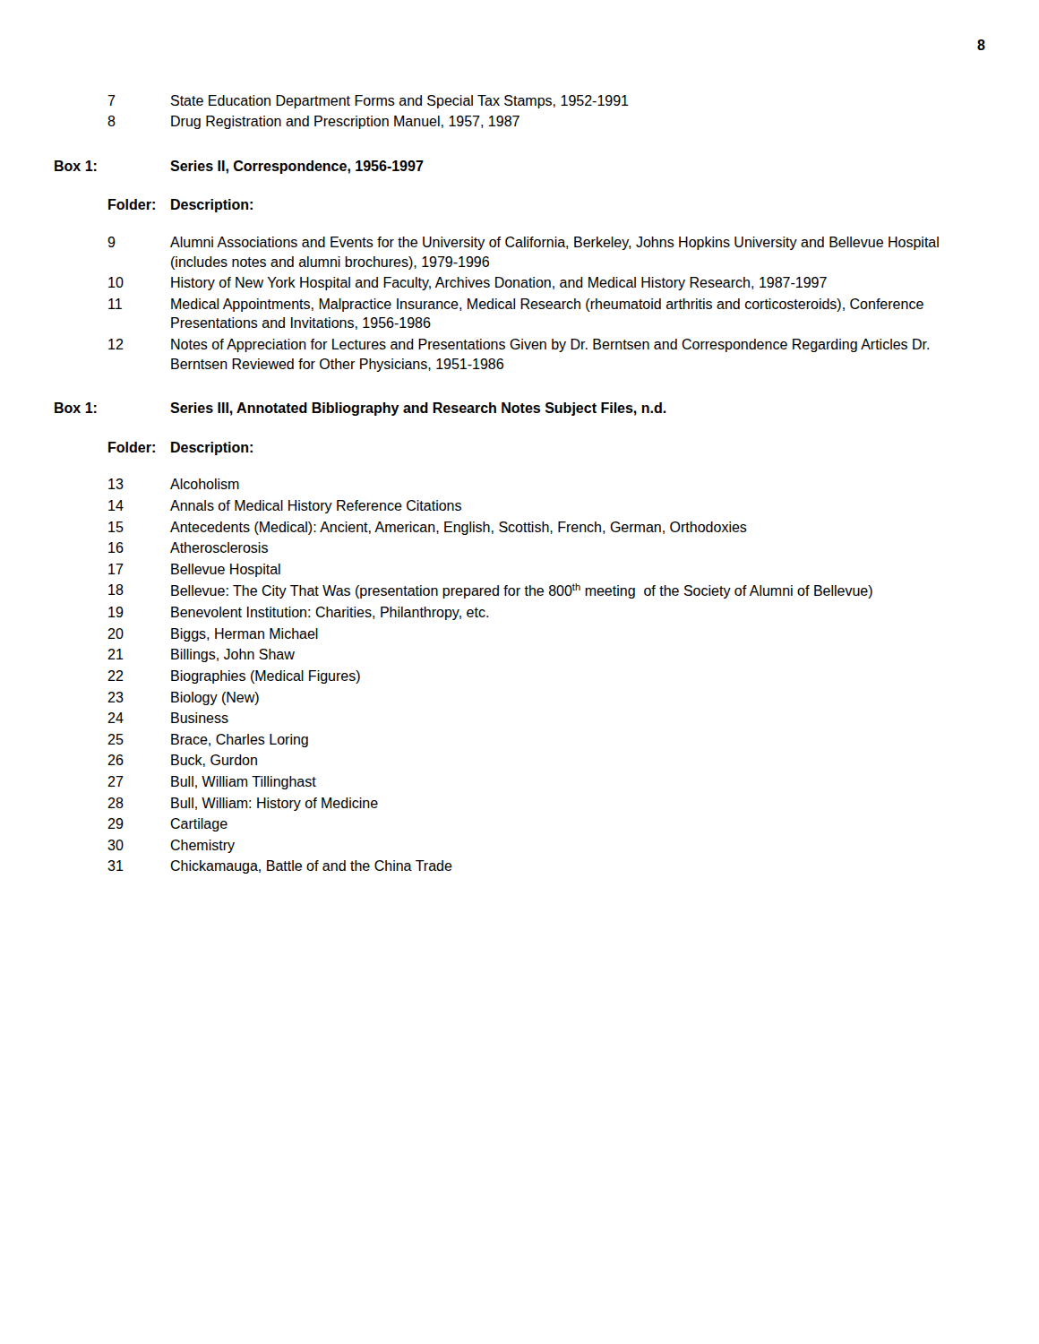8
7
State Education Department Forms and Special Tax Stamps, 1952-1991
8
Drug Registration and Prescription Manuel, 1957, 1987
Box 1:
Series II, Correspondence, 1956-1997
Folder:
Description:
9
Alumni Associations and Events for the University of California, Berkeley, Johns Hopkins University and Bellevue Hospital (includes notes and alumni brochures), 1979-1996
10
History of New York Hospital and Faculty, Archives Donation, and Medical History Research, 1987-1997
11
Medical Appointments, Malpractice Insurance, Medical Research (rheumatoid arthritis and corticosteroids), Conference Presentations and Invitations, 1956-1986
12
Notes of Appreciation for Lectures and Presentations Given by Dr. Berntsen and Correspondence Regarding Articles Dr. Berntsen Reviewed for Other Physicians, 1951-1986
Box 1:
Series III, Annotated Bibliography and Research Notes Subject Files, n.d.
Folder:
Description:
13
Alcoholism
14
Annals of Medical History Reference Citations
15
Antecedents (Medical): Ancient, American, English, Scottish, French, German, Orthodoxies
16
Atherosclerosis
17
Bellevue Hospital
18
Bellevue: The City That Was (presentation prepared for the 800th meeting of the Society of Alumni of Bellevue)
19
Benevolent Institution: Charities, Philanthropy, etc.
20
Biggs, Herman Michael
21
Billings, John Shaw
22
Biographies (Medical Figures)
23
Biology (New)
24
Business
25
Brace, Charles Loring
26
Buck, Gurdon
27
Bull, William Tillinghast
28
Bull, William: History of Medicine
29
Cartilage
30
Chemistry
31
Chickamauga, Battle of and the China Trade